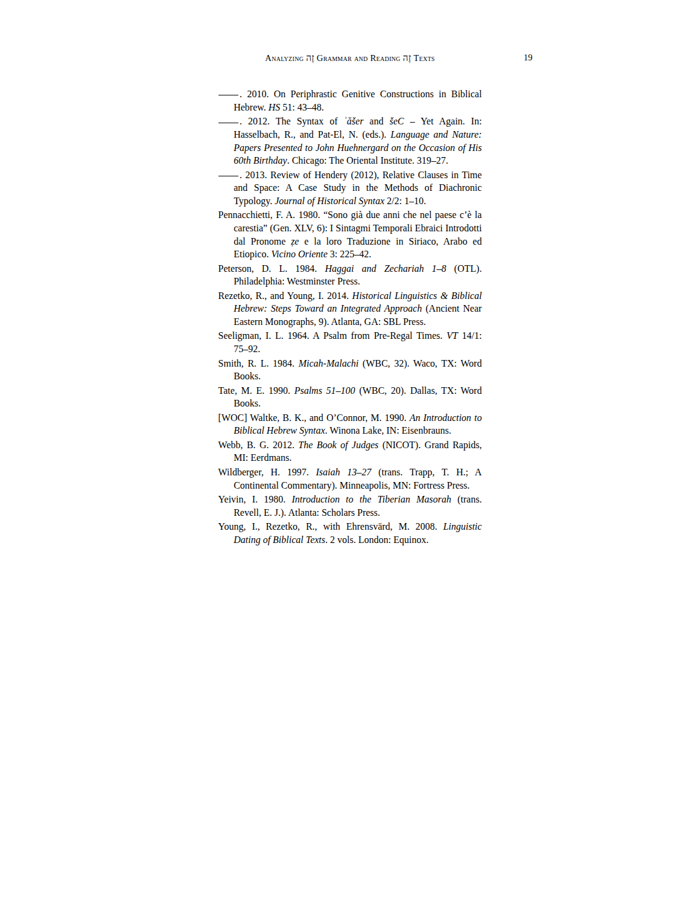Analyzing זֶה Grammar and Reading זֶה Texts 19
. 2010. On Periphrastic Genitive Constructions in Biblical Hebrew. HS 51: 43–48.
. 2012. The Syntax of ʾăšer and šeC – Yet Again. In: Hasselbach, R., and Pat-El, N. (eds.). Language and Nature: Papers Presented to John Huehnergard on the Occasion of His 60th Birthday. Chicago: The Oriental Institute. 319–27.
. 2013. Review of Hendery (2012), Relative Clauses in Time and Space: A Case Study in the Methods of Diachronic Typology. Journal of Historical Syntax 2/2: 1–10.
Pennacchietti, F. A. 1980. “Sono già due anni che nel paese c’è la carestia” (Gen. XLV, 6): I Sintagmi Temporali Ebraici Introdotti dal Pronome ẓe e la loro Traduzione in Siriaco, Arabo ed Etiopico. Vicino Oriente 3: 225–42.
Peterson, D. L. 1984. Haggai and Zechariah 1–8 (OTL). Philadelphia: Westminster Press.
Rezetko, R., and Young, I. 2014. Historical Linguistics & Biblical Hebrew: Steps Toward an Integrated Approach (Ancient Near Eastern Monographs, 9). Atlanta, GA: SBL Press.
Seeligman, I. L. 1964. A Psalm from Pre-Regal Times. VT 14/1: 75–92.
Smith, R. L. 1984. Micah-Malachi (WBC, 32). Waco, TX: Word Books.
Tate, M. E. 1990. Psalms 51–100 (WBC, 20). Dallas, TX: Word Books.
[WOC] Waltke, B. K., and O’Connor, M. 1990. An Introduction to Biblical Hebrew Syntax. Winona Lake, IN: Eisenbrauns.
Webb, B. G. 2012. The Book of Judges (NICOT). Grand Rapids, MI: Eerdmans.
Wildberger, H. 1997. Isaiah 13–27 (trans. Trapp, T. H.; A Continental Commentary). Minneapolis, MN: Fortress Press.
Yeivin, I. 1980. Introduction to the Tiberian Masorah (trans. Revell, E. J.). Atlanta: Scholars Press.
Young, I., Rezetko, R., with Ehrensvärd, M. 2008. Linguistic Dating of Biblical Texts. 2 vols. London: Equinox.